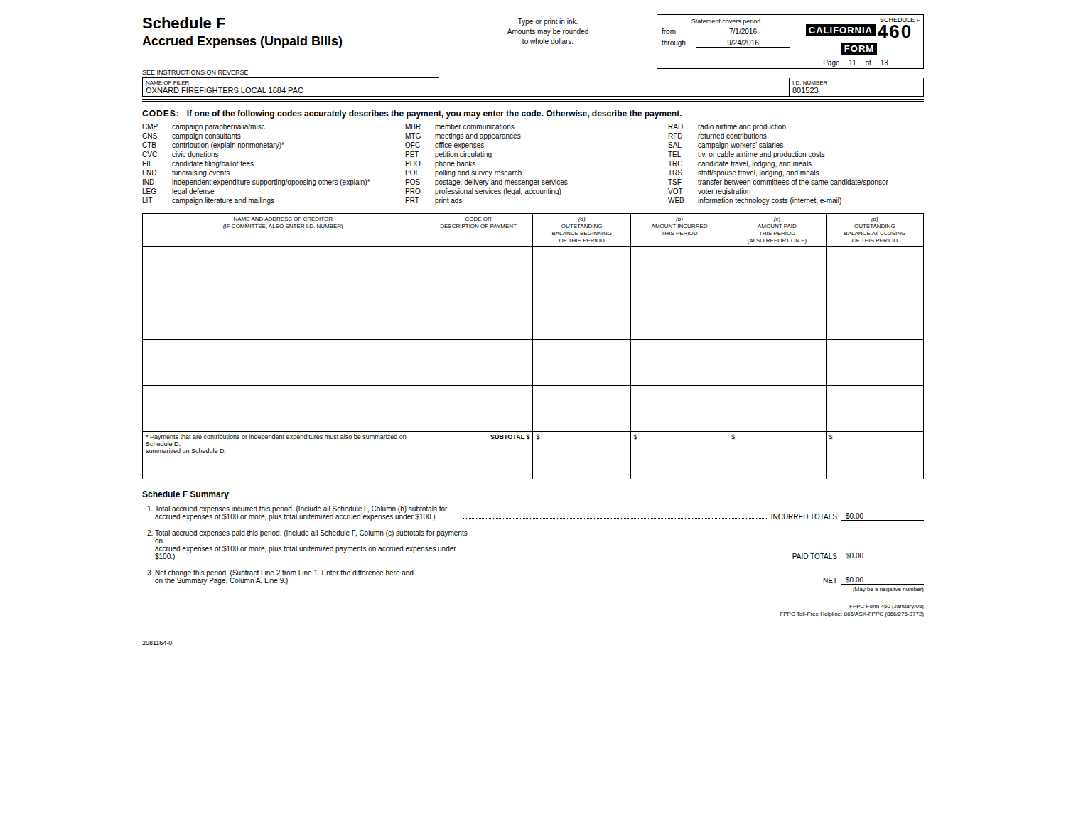Schedule F
Accrued Expenses (Unpaid Bills)
SEE INSTRUCTIONS ON REVERSE
Type or print in ink.
Amounts may be rounded
to whole dollars.
Statement covers period
from 7/1/2016
through 9/24/2016
SCHEDULE F
CALIFORNIA 460
FORM
Page 11 of 13
NAME OF FILER OXNARD FIREFIGHTERS LOCAL 1684 PAC
I.D. NUMBER 801523
CODES: If one of the following codes accurately describes the payment, you may enter the code. Otherwise, describe the payment.
CMP campaign paraphernalia/misc.
CNS campaign consultants
CTB contribution (explain nonmonetary)*
CVC civic donations
FIL candidate filing/ballot fees
FND fundraising events
IND independent expenditure supporting/opposing others (explain)*
LEG legal defense
LIT campaign literature and mailings
MBR member communications
MTG meetings and appearances
OFC office expenses
PET petition circulating
PHO phone banks
POL polling and survey research
POS postage, delivery and messenger services
PRO professional services (legal, accounting)
PRT print ads
RAD radio airtime and production
RFD returned contributions
SAL campaign workers' salaries
TEL t.v. or cable airtime and production costs
TRC candidate travel, lodging, and meals
TRS staff/spouse travel, lodging, and meals
TSF transfer between committees of the same candidate/sponsor
VOT voter registration
WEB information technology costs (internet, e-mail)
| NAME AND ADDRESS OF CREDITOR (IF COMMITTEE, ALSO ENTER I.D. NUMBER) | CODE OR DESCRIPTION OF PAYMENT | (a) OUTSTANDING BALANCE BEGINNING OF THIS PERIOD | (b) AMOUNT INCURRED THIS PERIOD | (c) AMOUNT PAID THIS PERIOD (ALSO REPORT ON E) | (d) OUTSTANDING BALANCE AT CLOSING OF THIS PERIOD |
| --- | --- | --- | --- | --- | --- |
| * Payments that are contributions or independent expenditures must also be summarized on Schedule D. summarized on Schedule D. | SUBTOTAL $ | $ | $ | $ | $ |
Schedule F Summary
Total accrued expenses incurred this period. (Include all Schedule F, Column (b) subtotals for
accrued expenses of $100 or more, plus total unitemized accrued expenses under $100.)
INCURRED TOTALS
$0.00
Total accrued expenses paid this period. (Include all Schedule F, Column (c) subtotals for payments on
accrued expenses of $100 or more, plus total unitemized payments on accrued expenses under $100.)
PAID TOTALS
$0.00
Net change this period. (Subtract Line 2 from Line 1. Enter the difference here and
on the Summary Page, Column A, Line 9.)
NET
$0.00
(May be a negative number)
FPPC Form 460 (January/05)
FPPC Toll-Free Helpline: 866/ASK-FPPC (866/275-3772)
2081164-0